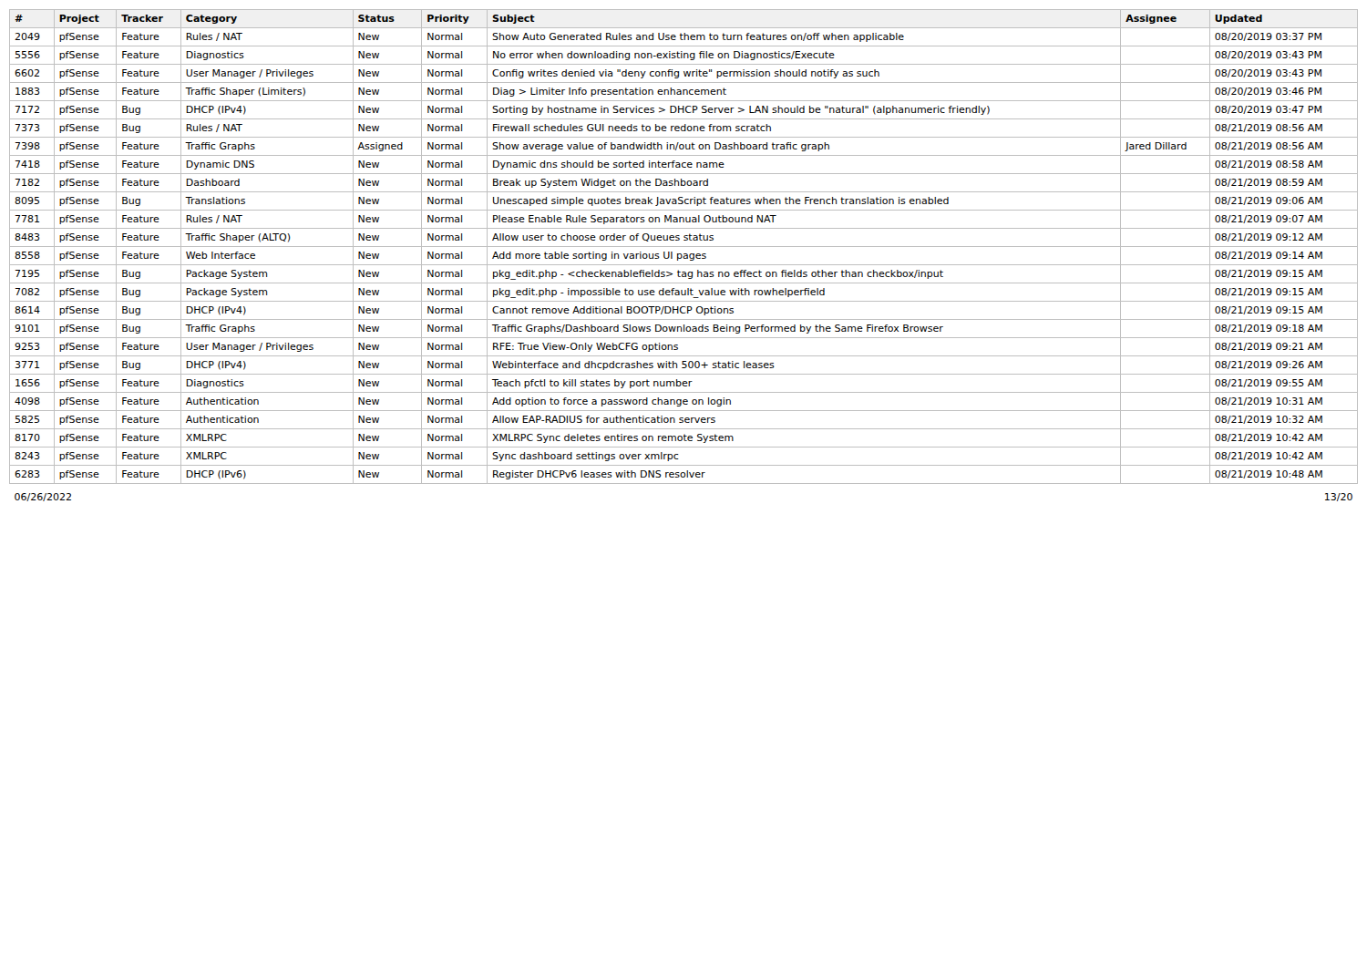| # | Project | Tracker | Category | Status | Priority | Subject | Assignee | Updated |
| --- | --- | --- | --- | --- | --- | --- | --- | --- |
| 2049 | pfSense | Feature | Rules / NAT | New | Normal | Show Auto Generated Rules and Use them to turn features on/off when applicable | | 08/20/2019 03:37 PM |
| 5556 | pfSense | Feature | Diagnostics | New | Normal | No error when downloading non-existing file on Diagnostics/Execute | | 08/20/2019 03:43 PM |
| 6602 | pfSense | Feature | User Manager / Privileges | New | Normal | Config writes denied via "deny config write" permission should notify as such | | 08/20/2019 03:43 PM |
| 1883 | pfSense | Feature | Traffic Shaper (Limiters) | New | Normal | Diag > Limiter Info presentation enhancement | | 08/20/2019 03:46 PM |
| 7172 | pfSense | Bug | DHCP (IPv4) | New | Normal | Sorting by hostname in Services > DHCP Server > LAN should be "natural" (alphanumeric friendly) | | 08/20/2019 03:47 PM |
| 7373 | pfSense | Bug | Rules / NAT | New | Normal | Firewall schedules GUI needs to be redone from scratch | | 08/21/2019 08:56 AM |
| 7398 | pfSense | Feature | Traffic Graphs | Assigned | Normal | Show average value of bandwidth in/out on Dashboard trafic graph | Jared Dillard | 08/21/2019 08:56 AM |
| 7418 | pfSense | Feature | Dynamic DNS | New | Normal | Dynamic dns should be sorted interface name | | 08/21/2019 08:58 AM |
| 7182 | pfSense | Feature | Dashboard | New | Normal | Break up System Widget on the Dashboard | | 08/21/2019 08:59 AM |
| 8095 | pfSense | Bug | Translations | New | Normal | Unescaped simple quotes break JavaScript features when the French translation is enabled | | 08/21/2019 09:06 AM |
| 7781 | pfSense | Feature | Rules / NAT | New | Normal | Please Enable Rule Separators on Manual Outbound NAT | | 08/21/2019 09:07 AM |
| 8483 | pfSense | Feature | Traffic Shaper (ALTQ) | New | Normal | Allow user to choose order of Queues status | | 08/21/2019 09:12 AM |
| 8558 | pfSense | Feature | Web Interface | New | Normal | Add more table sorting in various UI pages | | 08/21/2019 09:14 AM |
| 7195 | pfSense | Bug | Package System | New | Normal | pkg_edit.php - <checkenablefields> tag has no effect on fields other than checkbox/input | | 08/21/2019 09:15 AM |
| 7082 | pfSense | Bug | Package System | New | Normal | pkg_edit.php - impossible to use default_value with rowhelperfield | | 08/21/2019 09:15 AM |
| 8614 | pfSense | Bug | DHCP (IPv4) | New | Normal | Cannot remove Additional BOOTP/DHCP Options | | 08/21/2019 09:15 AM |
| 9101 | pfSense | Bug | Traffic Graphs | New | Normal | Traffic Graphs/Dashboard Slows Downloads Being Performed by the Same Firefox Browser | | 08/21/2019 09:18 AM |
| 9253 | pfSense | Feature | User Manager / Privileges | New | Normal | RFE: True View-Only WebCFG options | | 08/21/2019 09:21 AM |
| 3771 | pfSense | Bug | DHCP (IPv4) | New | Normal | Webinterface and dhcpdcrashes with 500+ static leases | | 08/21/2019 09:26 AM |
| 1656 | pfSense | Feature | Diagnostics | New | Normal | Teach pfctl to kill states by port number | | 08/21/2019 09:55 AM |
| 4098 | pfSense | Feature | Authentication | New | Normal | Add option to force a password change on login | | 08/21/2019 10:31 AM |
| 5825 | pfSense | Feature | Authentication | New | Normal | Allow EAP-RADIUS for authentication servers | | 08/21/2019 10:32 AM |
| 8170 | pfSense | Feature | XMLRPC | New | Normal | XMLRPC Sync deletes entires on remote System | | 08/21/2019 10:42 AM |
| 8243 | pfSense | Feature | XMLRPC | New | Normal | Sync dashboard settings over xmlrpc | | 08/21/2019 10:42 AM |
| 6283 | pfSense | Feature | DHCP (IPv6) | New | Normal | Register DHCPv6 leases with DNS resolver | | 08/21/2019 10:48 AM |
| 06/26/2022 | 13/20 |